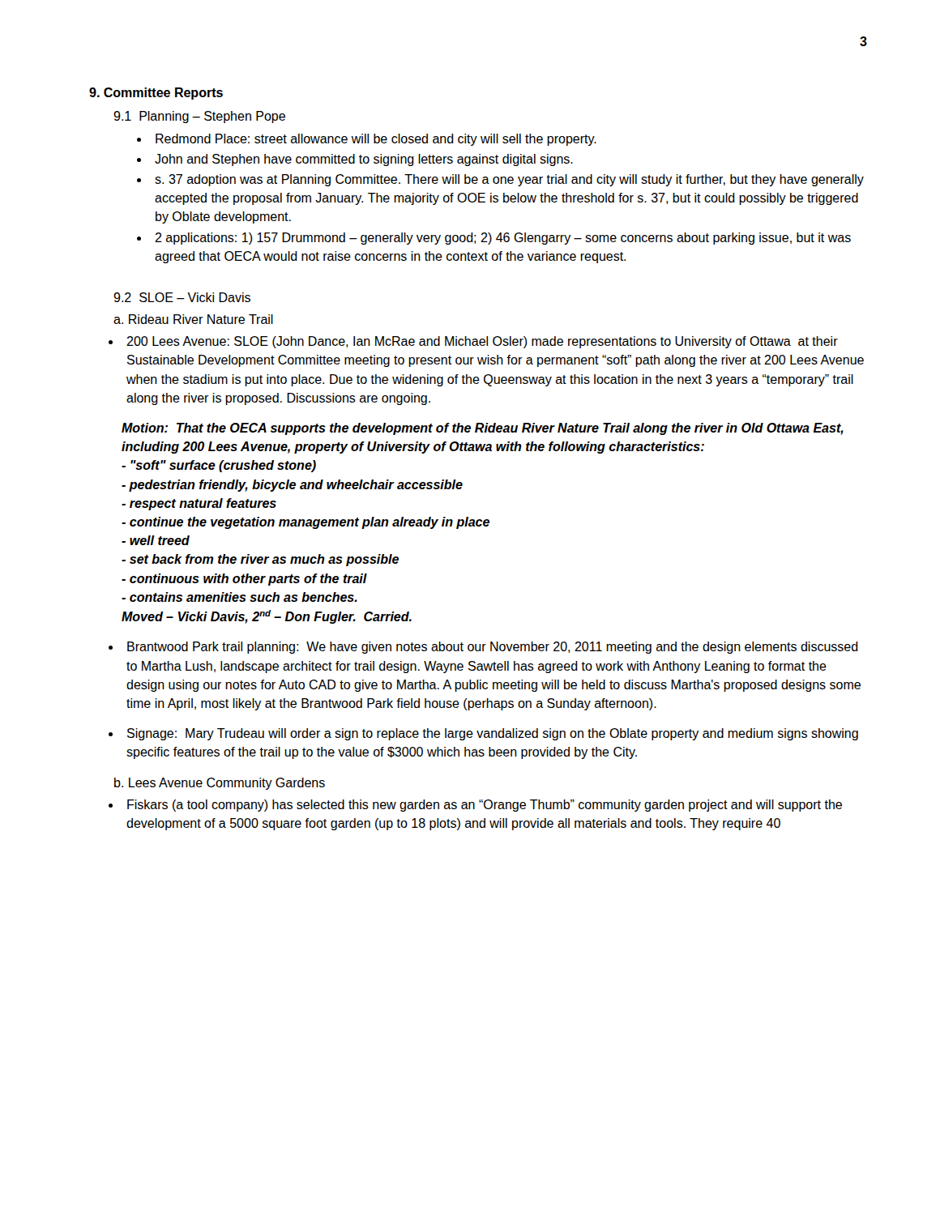3
9. Committee Reports
9.1 Planning – Stephen Pope
Redmond Place: street allowance will be closed and city will sell the property.
John and Stephen have committed to signing letters against digital signs.
s. 37 adoption was at Planning Committee. There will be a one year trial and city will study it further, but they have generally accepted the proposal from January. The majority of OOE is below the threshold for s. 37, but it could possibly be triggered by Oblate development.
2 applications: 1) 157 Drummond – generally very good; 2) 46 Glengarry – some concerns about parking issue, but it was agreed that OECA would not raise concerns in the context of the variance request.
9.2 SLOE – Vicki Davis
a. Rideau River Nature Trail
200 Lees Avenue: SLOE (John Dance, Ian McRae and Michael Osler) made representations to University of Ottawa at their Sustainable Development Committee meeting to present our wish for a permanent “soft” path along the river at 200 Lees Avenue when the stadium is put into place. Due to the widening of the Queensway at this location in the next 3 years a “temporary” trail along the river is proposed. Discussions are ongoing.
Motion: That the OECA supports the development of the Rideau River Nature Trail along the river in Old Ottawa East, including 200 Lees Avenue, property of University of Ottawa with the following characteristics:
- "soft" surface (crushed stone)
- pedestrian friendly, bicycle and wheelchair accessible
- respect natural features
- continue the vegetation management plan already in place
- well treed
- set back from the river as much as possible
- continuous with other parts of the trail
- contains amenities such as benches.
Moved – Vicki Davis, 2nd – Don Fugler. Carried.
Brantwood Park trail planning: We have given notes about our November 20, 2011 meeting and the design elements discussed to Martha Lush, landscape architect for trail design. Wayne Sawtell has agreed to work with Anthony Leaning to format the design using our notes for Auto CAD to give to Martha. A public meeting will be held to discuss Martha's proposed designs some time in April, most likely at the Brantwood Park field house (perhaps on a Sunday afternoon).
Signage: Mary Trudeau will order a sign to replace the large vandalized sign on the Oblate property and medium signs showing specific features of the trail up to the value of $3000 which has been provided by the City.
b. Lees Avenue Community Gardens
Fiskars (a tool company) has selected this new garden as an “Orange Thumb” community garden project and will support the development of a 5000 square foot garden (up to 18 plots) and will provide all materials and tools. They require 40